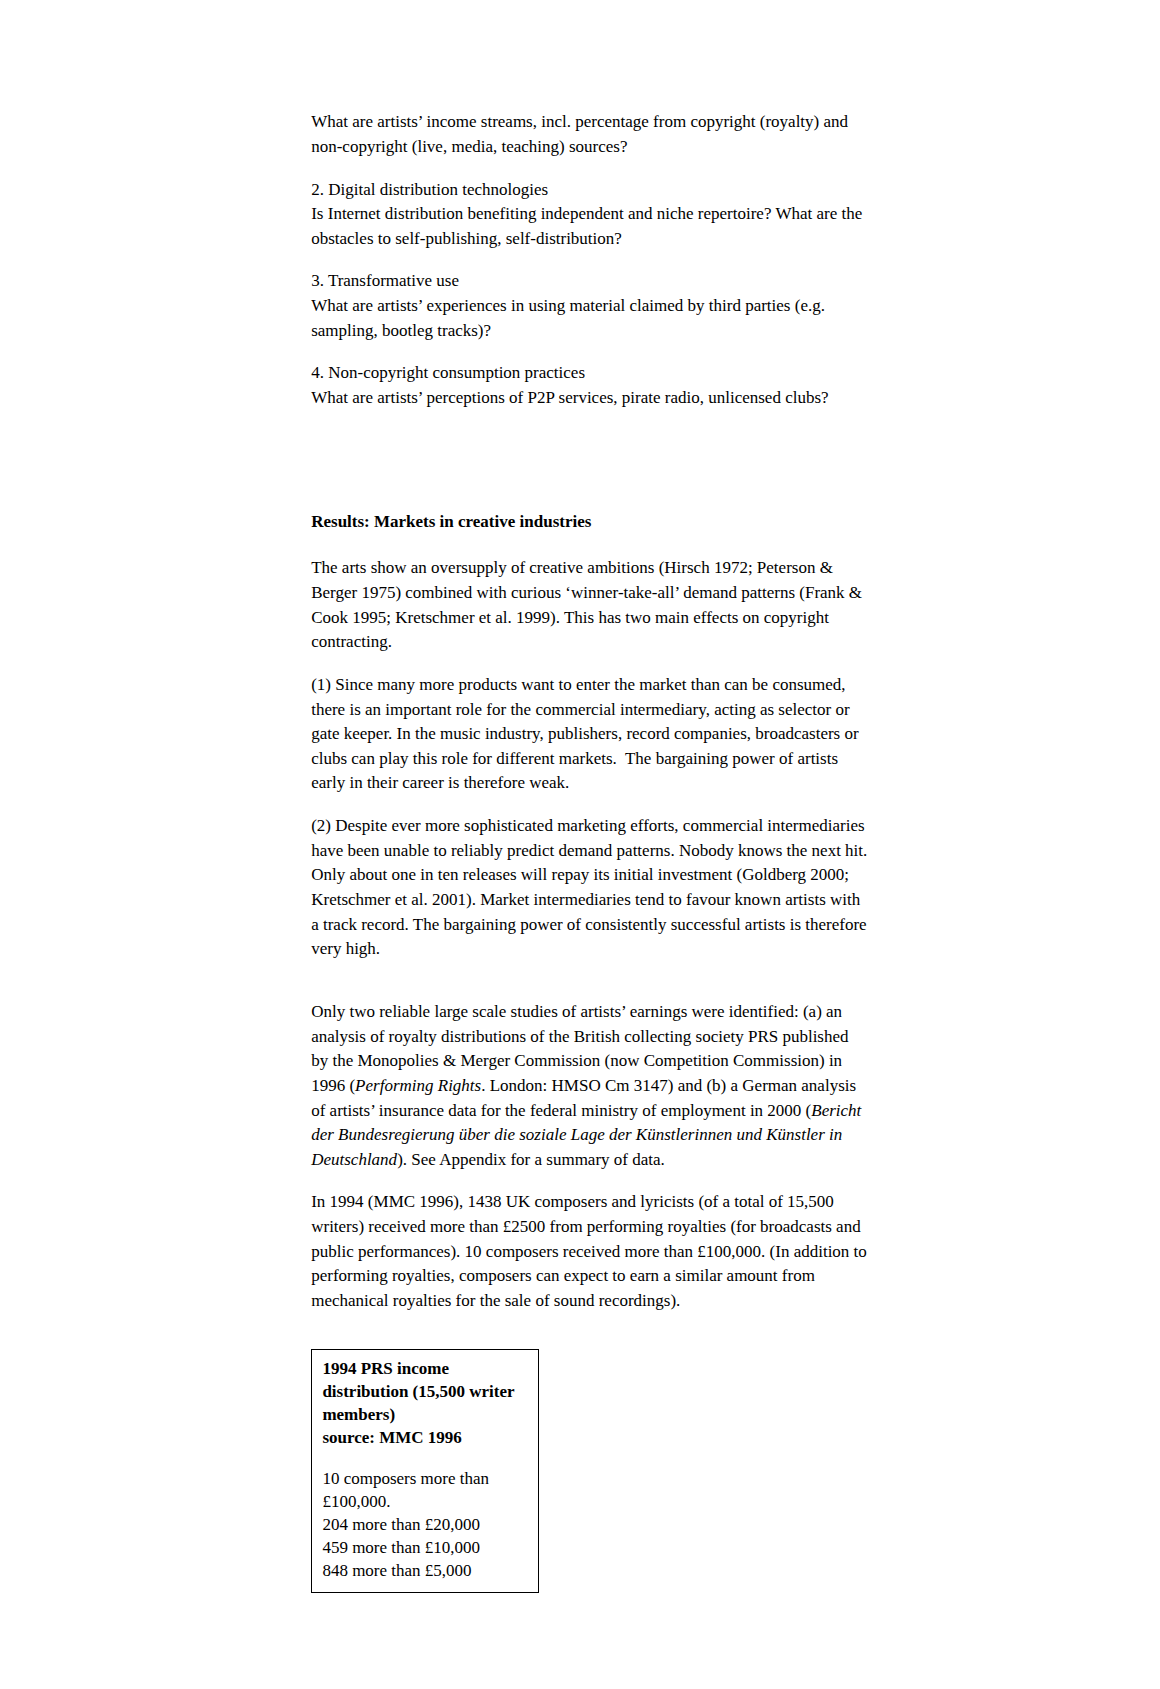What are artists’ income streams, incl. percentage from copyright (royalty) and non-copyright (live, media, teaching) sources?
2. Digital distribution technologies
Is Internet distribution benefiting independent and niche repertoire? What are the obstacles to self-publishing, self-distribution?
3. Transformative use
What are artists’ experiences in using material claimed by third parties (e.g. sampling, bootleg tracks)?
4. Non-copyright consumption practices
What are artists’ perceptions of P2P services, pirate radio, unlicensed clubs?
Results: Markets in creative industries
The arts show an oversupply of creative ambitions (Hirsch 1972; Peterson & Berger 1975) combined with curious ‘winner-take-all’ demand patterns (Frank & Cook 1995; Kretschmer et al. 1999). This has two main effects on copyright contracting.
(1) Since many more products want to enter the market than can be consumed, there is an important role for the commercial intermediary, acting as selector or gate keeper. In the music industry, publishers, record companies, broadcasters or clubs can play this role for different markets. The bargaining power of artists early in their career is therefore weak.
(2) Despite ever more sophisticated marketing efforts, commercial intermediaries have been unable to reliably predict demand patterns. Nobody knows the next hit. Only about one in ten releases will repay its initial investment (Goldberg 2000; Kretschmer et al. 2001). Market intermediaries tend to favour known artists with a track record. The bargaining power of consistently successful artists is therefore very high.
Only two reliable large scale studies of artists’ earnings were identified: (a) an analysis of royalty distributions of the British collecting society PRS published by the Monopolies & Merger Commission (now Competition Commission) in 1996 (Performing Rights. London: HMSO Cm 3147) and (b) a German analysis of artists’ insurance data for the federal ministry of employment in 2000 (Bericht der Bundesregierung über die soziale Lage der Künstlerinnen und Künstler in Deutschland). See Appendix for a summary of data.
In 1994 (MMC 1996), 1438 UK composers and lyricists (of a total of 15,500 writers) received more than £2500 from performing royalties (for broadcasts and public performances). 10 composers received more than £100,000. (In addition to performing royalties, composers can expect to earn a similar amount from mechanical royalties for the sale of sound recordings).
1994 PRS income distribution (15,500 writer members)
source: MMC 1996
10 composers more than £100,000.
204 more than £20,000
459 more than £10,000
848 more than £5,000